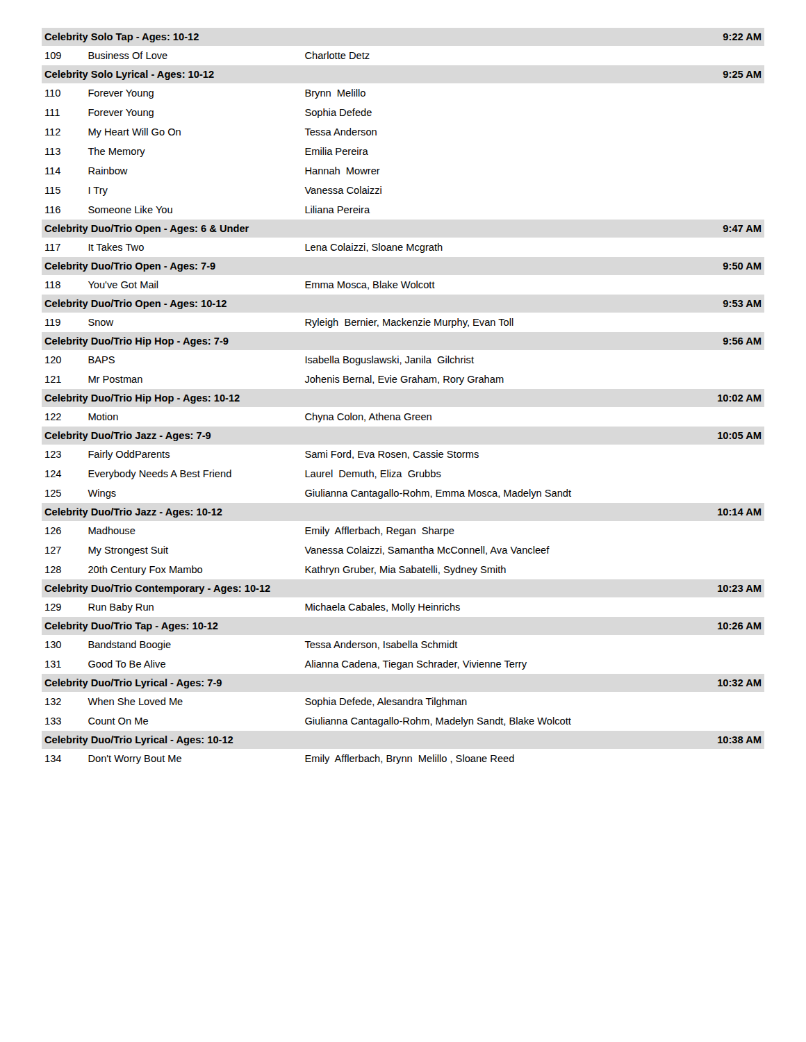| Celebrity Solo Tap - Ages: 10-12 | 9:22 AM |
| 109 | Business Of Love | Charlotte Detz | |
| Celebrity Solo Lyrical - Ages: 10-12 | 9:25 AM |
| 110 | Forever Young | Brynn Melillo | |
| 111 | Forever Young | Sophia Defede | |
| 112 | My Heart Will Go On | Tessa Anderson | |
| 113 | The Memory | Emilia Pereira | |
| 114 | Rainbow | Hannah Mowrer | |
| 115 | I Try | Vanessa Colaizzi | |
| 116 | Someone Like You | Liliana Pereira | |
| Celebrity Duo/Trio Open - Ages: 6 & Under | 9:47 AM |
| 117 | It Takes Two | Lena Colaizzi, Sloane Mcgrath | |
| Celebrity Duo/Trio Open - Ages: 7-9 | 9:50 AM |
| 118 | You've Got Mail | Emma Mosca, Blake Wolcott | |
| Celebrity Duo/Trio Open - Ages: 10-12 | 9:53 AM |
| 119 | Snow | Ryleigh Bernier, Mackenzie Murphy, Evan Toll | |
| Celebrity Duo/Trio Hip Hop - Ages: 7-9 | 9:56 AM |
| 120 | BAPS | Isabella Boguslawski, Janila Gilchrist | |
| 121 | Mr Postman | Johenis Bernal, Evie Graham, Rory Graham | |
| Celebrity Duo/Trio Hip Hop - Ages: 10-12 | 10:02 AM |
| 122 | Motion | Chyna Colon, Athena Green | |
| Celebrity Duo/Trio Jazz - Ages: 7-9 | 10:05 AM |
| 123 | Fairly OddParents | Sami Ford, Eva Rosen, Cassie Storms | |
| 124 | Everybody Needs A Best Friend | Laurel Demuth, Eliza Grubbs | |
| 125 | Wings | Giulianna Cantagallo-Rohm, Emma Mosca, Madelyn Sandt | |
| Celebrity Duo/Trio Jazz - Ages: 10-12 | 10:14 AM |
| 126 | Madhouse | Emily Afflerbach, Regan Sharpe | |
| 127 | My Strongest Suit | Vanessa Colaizzi, Samantha McConnell, Ava Vancleef | |
| 128 | 20th Century Fox Mambo | Kathryn Gruber, Mia Sabatelli, Sydney Smith | |
| Celebrity Duo/Trio Contemporary - Ages: 10-12 | 10:23 AM |
| 129 | Run Baby Run | Michaela Cabales, Molly Heinrichs | |
| Celebrity Duo/Trio Tap - Ages: 10-12 | 10:26 AM |
| 130 | Bandstand Boogie | Tessa Anderson, Isabella Schmidt | |
| 131 | Good To Be Alive | Alianna Cadena, Tiegan Schrader, Vivienne Terry | |
| Celebrity Duo/Trio Lyrical - Ages: 7-9 | 10:32 AM |
| 132 | When She Loved Me | Sophia Defede, Alesandra Tilghman | |
| 133 | Count On Me | Giulianna Cantagallo-Rohm, Madelyn Sandt, Blake Wolcott | |
| Celebrity Duo/Trio Lyrical - Ages: 10-12 | 10:38 AM |
| 134 | Don't Worry Bout Me | Emily Afflerbach, Brynn Melillo , Sloane Reed | |